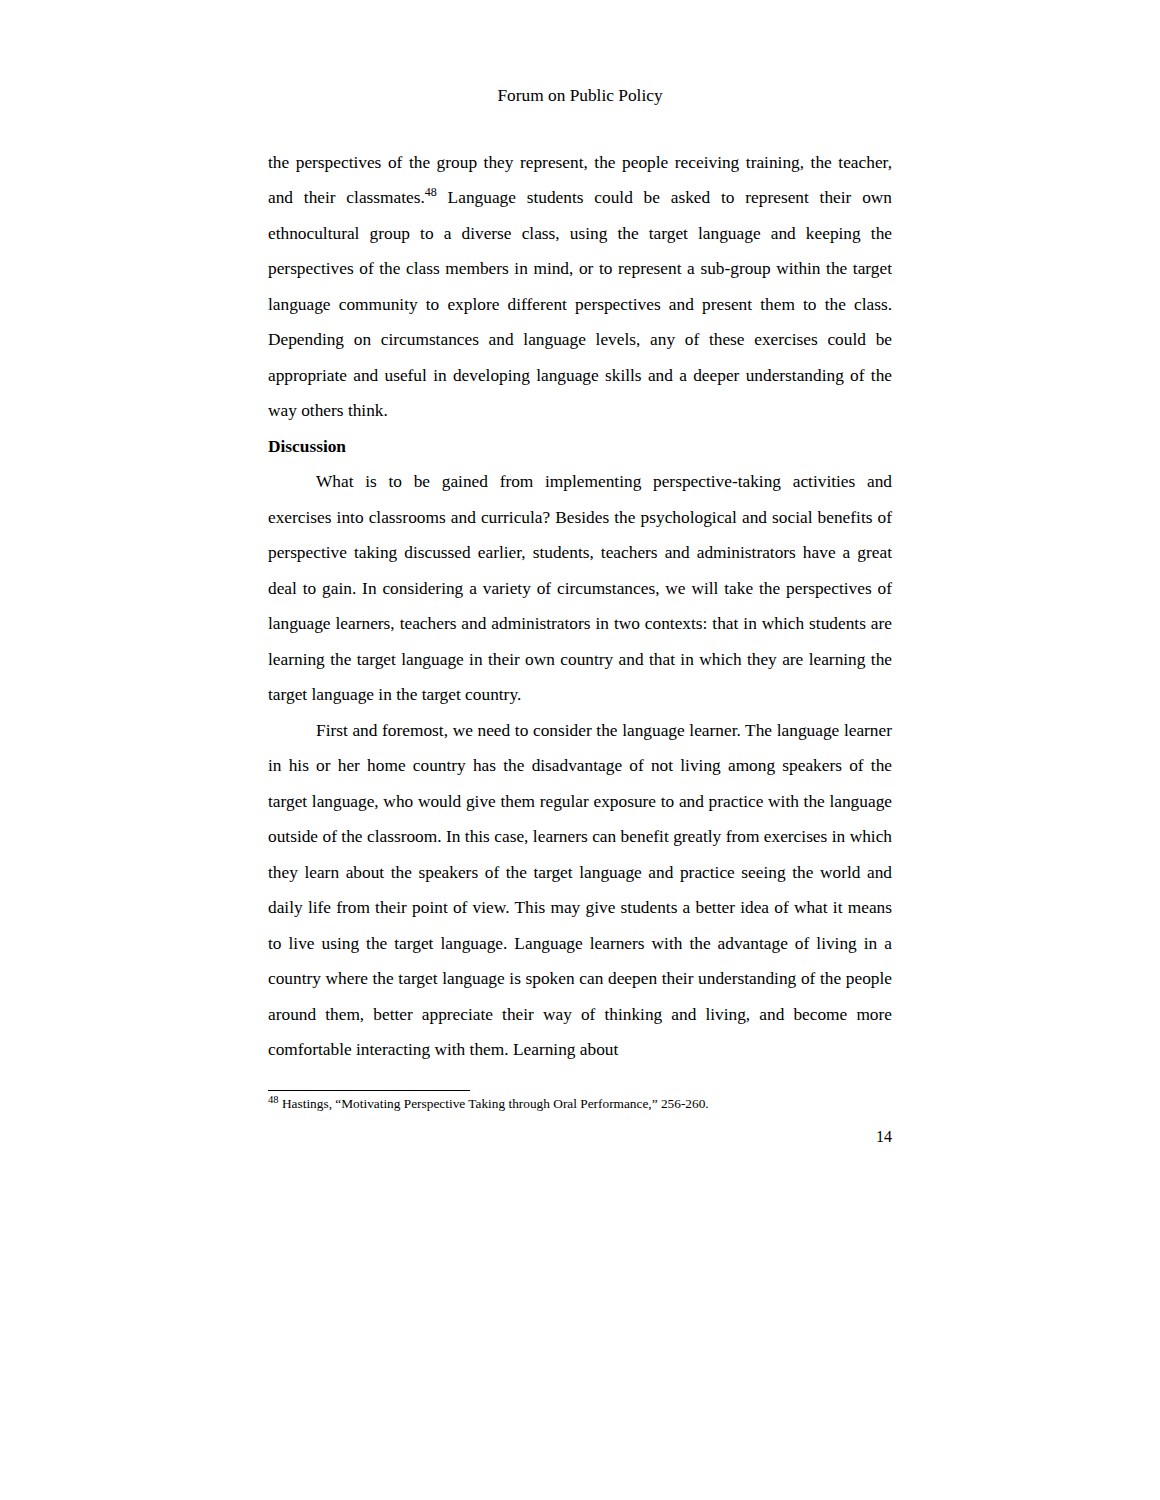Forum on Public Policy
the perspectives of the group they represent, the people receiving training, the teacher, and their classmates.48 Language students could be asked to represent their own ethnocultural group to a diverse class, using the target language and keeping the perspectives of the class members in mind, or to represent a sub-group within the target language community to explore different perspectives and present them to the class. Depending on circumstances and language levels, any of these exercises could be appropriate and useful in developing language skills and a deeper understanding of the way others think.
Discussion
What is to be gained from implementing perspective-taking activities and exercises into classrooms and curricula? Besides the psychological and social benefits of perspective taking discussed earlier, students, teachers and administrators have a great deal to gain. In considering a variety of circumstances, we will take the perspectives of language learners, teachers and administrators in two contexts: that in which students are learning the target language in their own country and that in which they are learning the target language in the target country.
First and foremost, we need to consider the language learner. The language learner in his or her home country has the disadvantage of not living among speakers of the target language, who would give them regular exposure to and practice with the language outside of the classroom. In this case, learners can benefit greatly from exercises in which they learn about the speakers of the target language and practice seeing the world and daily life from their point of view. This may give students a better idea of what it means to live using the target language. Language learners with the advantage of living in a country where the target language is spoken can deepen their understanding of the people around them, better appreciate their way of thinking and living, and become more comfortable interacting with them. Learning about
48 Hastings, “Motivating Perspective Taking through Oral Performance,” 256-260.
14